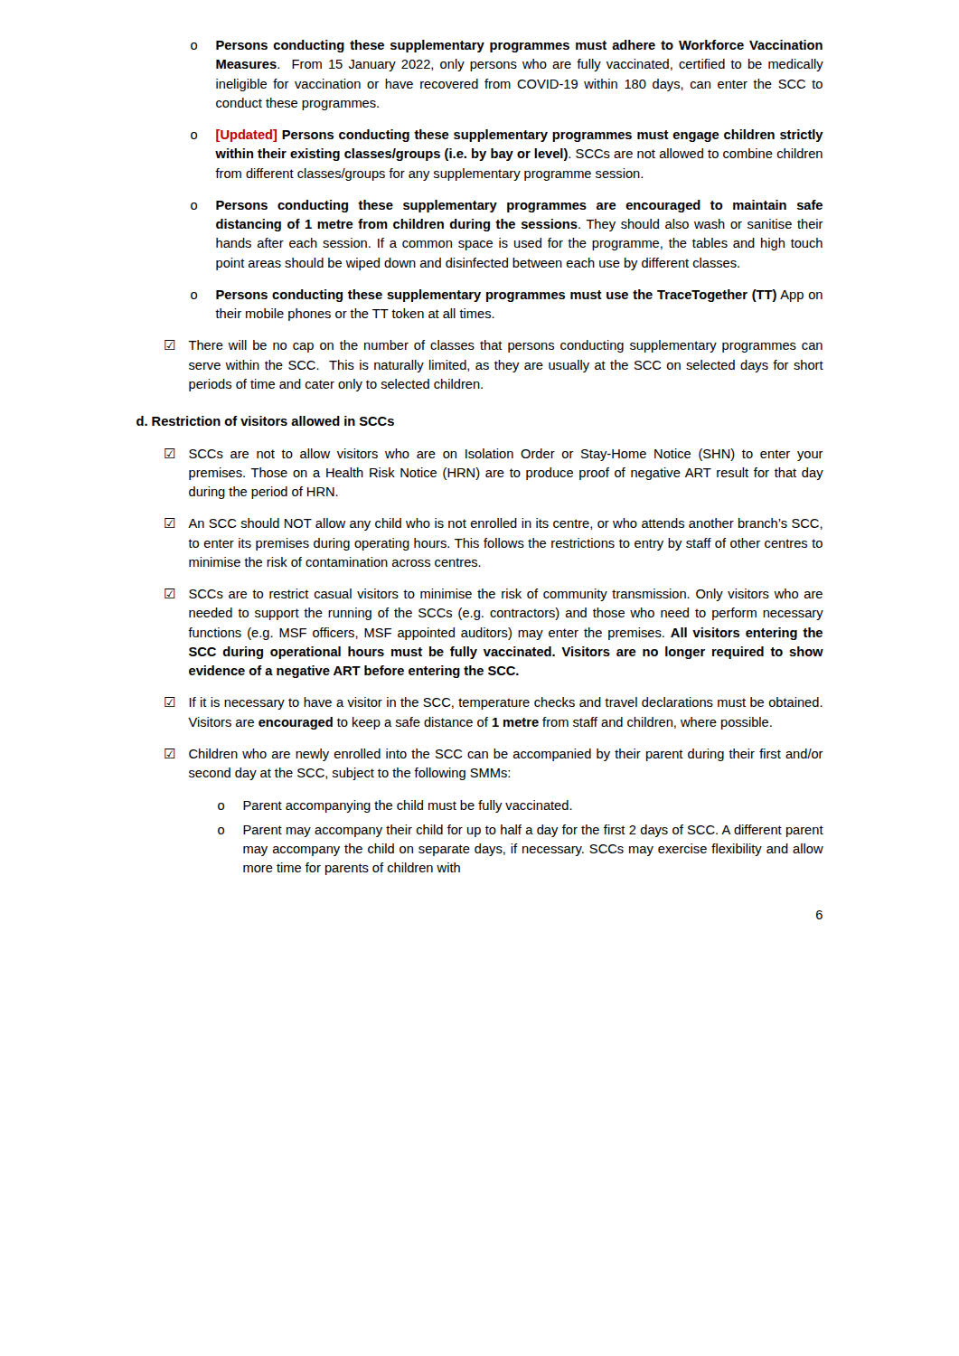o
Persons conducting these supplementary programmes must adhere to Workforce Vaccination Measures. From 15 January 2022, only persons who are fully vaccinated, certified to be medically ineligible for vaccination or have recovered from COVID-19 within 180 days, can enter the SCC to conduct these programmes.
o
[Updated] Persons conducting these supplementary programmes must engage children strictly within their existing classes/groups (i.e. by bay or level). SCCs are not allowed to combine children from different classes/groups for any supplementary programme session.
o
Persons conducting these supplementary programmes are encouraged to maintain safe distancing of 1 metre from children during the sessions. They should also wash or sanitise their hands after each session. If a common space is used for the programme, the tables and high touch point areas should be wiped down and disinfected between each use by different classes.
o
Persons conducting these supplementary programmes must use the TraceTogether (TT) App on their mobile phones or the TT token at all times.
☑
There will be no cap on the number of classes that persons conducting supplementary programmes can serve within the SCC. This is naturally limited, as they are usually at the SCC on selected days for short periods of time and cater only to selected children.
d. Restriction of visitors allowed in SCCs
☑
SCCs are not to allow visitors who are on Isolation Order or Stay-Home Notice (SHN) to enter your premises. Those on a Health Risk Notice (HRN) are to produce proof of negative ART result for that day during the period of HRN.
☑
An SCC should NOT allow any child who is not enrolled in its centre, or who attends another branch’s SCC, to enter its premises during operating hours. This follows the restrictions to entry by staff of other centres to minimise the risk of contamination across centres.
☑
SCCs are to restrict casual visitors to minimise the risk of community transmission. Only visitors who are needed to support the running of the SCCs (e.g. contractors) and those who need to perform necessary functions (e.g. MSF officers, MSF appointed auditors) may enter the premises. All visitors entering the SCC during operational hours must be fully vaccinated. Visitors are no longer required to show evidence of a negative ART before entering the SCC.
☑
If it is necessary to have a visitor in the SCC, temperature checks and travel declarations must be obtained. Visitors are encouraged to keep a safe distance of 1 metre from staff and children, where possible.
☑
Children who are newly enrolled into the SCC can be accompanied by their parent during their first and/or second day at the SCC, subject to the following SMMs:
o
Parent accompanying the child must be fully vaccinated.
o
Parent may accompany their child for up to half a day for the first 2 days of SCC. A different parent may accompany the child on separate days, if necessary. SCCs may exercise flexibility and allow more time for parents of children with
6